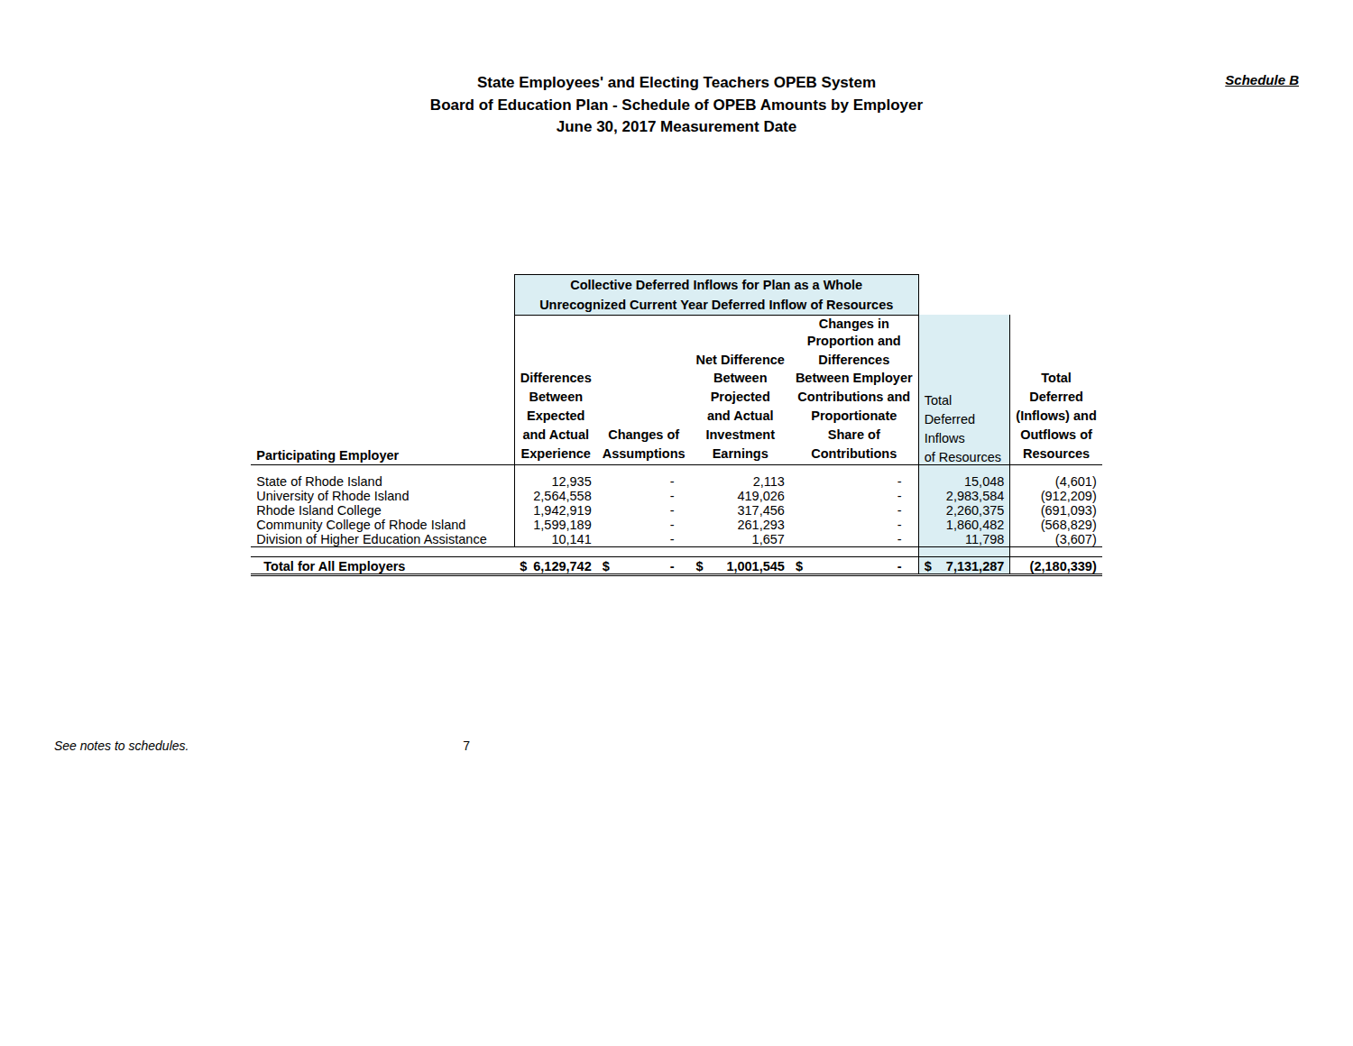Schedule B
State Employees' and Electing Teachers OPEB System
Board of Education Plan - Schedule of OPEB Amounts by Employer
June 30, 2017 Measurement Date
| | Collective Deferred Inflows for Plan as a Whole | |
| | Unrecognized Current Year Deferred Inflow of Resources | |
| | | | | Changes in Proportion and | | |
| | | | Net Difference | Differences | | |
| | Differences | | Between | Between Employer | | Total |
| | Between | | Projected | Contributions and | Total | Deferred |
| | Expected | | and Actual | Proportionate | Deferred | (Inflows) and |
| | and Actual | Changes of | Investment | Share of | Inflows | Outflows of |
| Participating Employer | Experience | Assumptions | Earnings | Contributions | of Resources | Resources |
| State of Rhode Island | | 12,935 | | - | | 2,113 | | - | 15,048 | (4,601) |
| University of Rhode Island | | 2,564,558 | | - | | 419,026 | | - | 2,983,584 | (912,209) |
| Rhode Island College | | 1,942,919 | | - | | 317,456 | | - | 2,260,375 | (691,093) |
| Community College of Rhode Island | | 1,599,189 | | - | | 261,293 | | - | 1,860,482 | (568,829) |
| Division of Higher Education Assistance | | 10,141 | | - | | 1,657 | | - | 11,798 | (3,607) |
| Total for All Employers | $ | 6,129,742 | $ | - | $ | 1,001,545 | $ | - | $ 7,131,287 | (2,180,339) |
See notes to schedules. 7